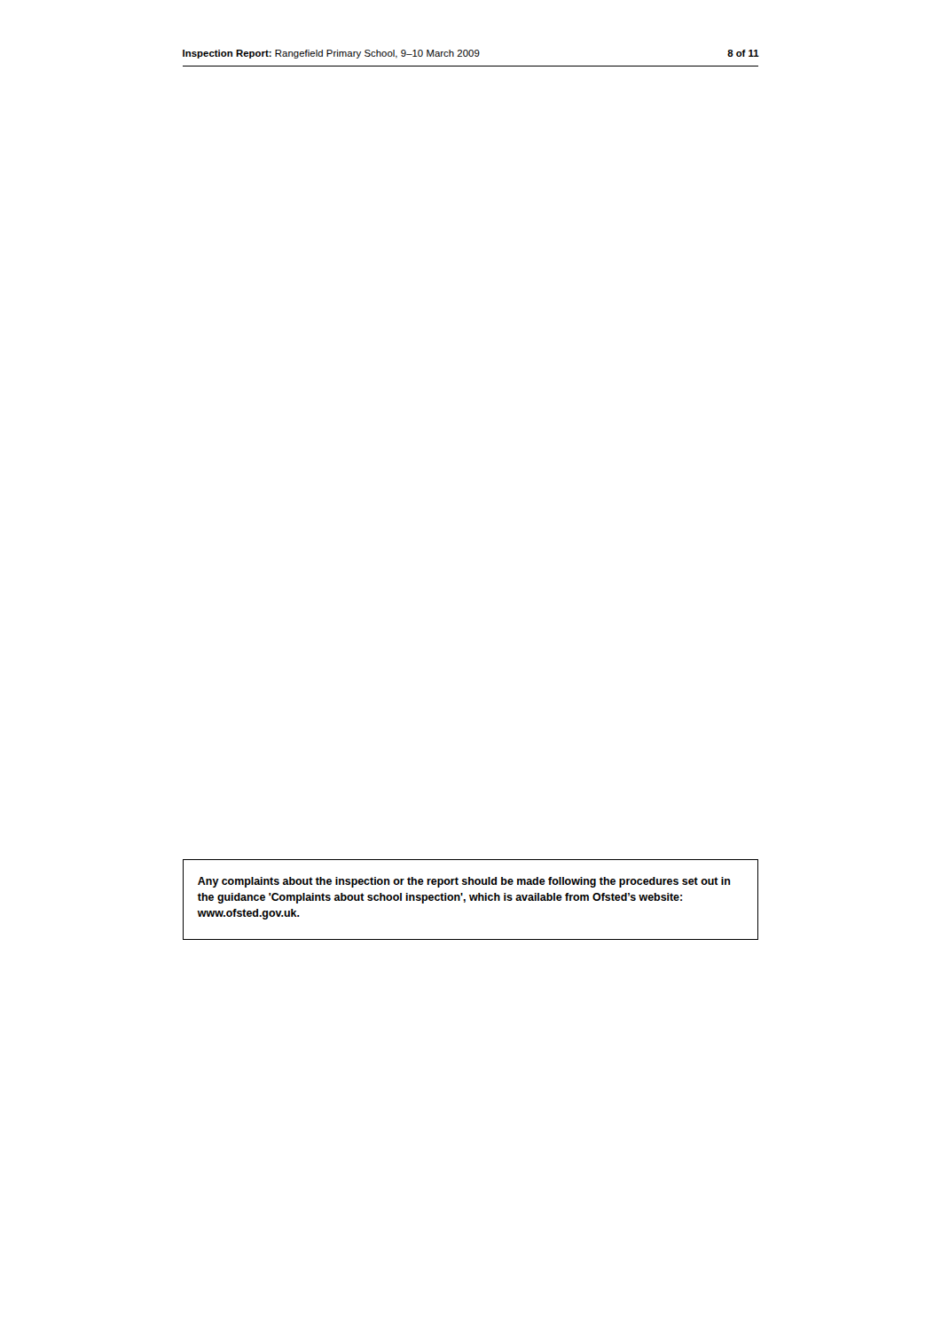Inspection Report: Rangefield Primary School, 9–10 March 2009
8 of 11
Any complaints about the inspection or the report should be made following the procedures set out in the guidance 'Complaints about school inspection', which is available from Ofsted’s website: www.ofsted.gov.uk.